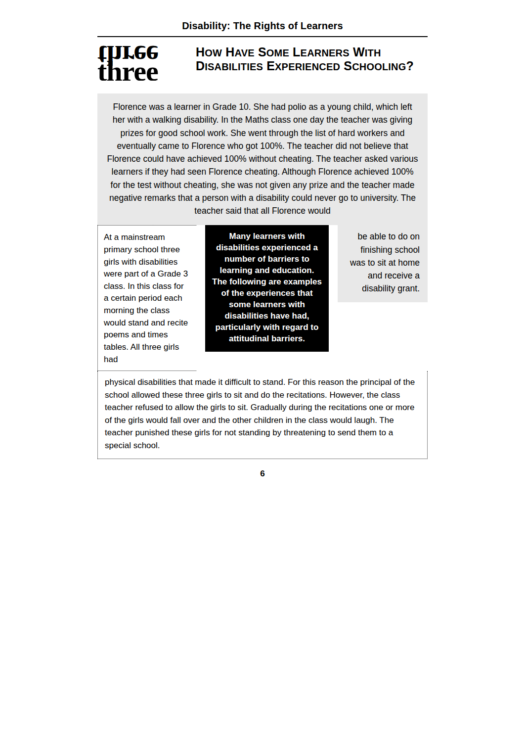Disability: The Rights of Learners
three
three
HOW HAVE SOME LEARNERS WITH
DISABILITIES EXPERIENCED SCHOOLING?
Florence was a learner in Grade 10. She had polio as a young child, which left her with a walking disability. In the Maths class one day the teacher was giving prizes for good school work. She went through the list of hard workers and eventually came to Florence who got 100%. The teacher did not believe that Florence could have achieved 100% without cheating. The teacher asked various learners if they had seen Florence cheating. Although Florence achieved 100% for the test without cheating, she was not given any prize and the teacher made negative remarks that a person with a disability could never go to university. The teacher said that all Florence would
At a mainstream primary school three girls with disabilities were part of a Grade 3 class. In this class for a certain period each morning the class would stand and recite poems and times tables. All three girls had
Many learners with disabilities experienced a number of barriers to learning and education. The following are examples of the experiences that some learners with disabilities have had, particularly with regard to attitudinal barriers.
be able to do on finishing school was to sit at home and receive a disability grant.
physical disabilities that made it difficult to stand. For this reason the principal of the school allowed these three girls to sit and do the recitations. However, the class teacher refused to allow the girls to sit. Gradually during the recitations one or more of the girls would fall over and the other children in the class would laugh. The teacher punished these girls for not standing by threatening to send them to a special school.
6